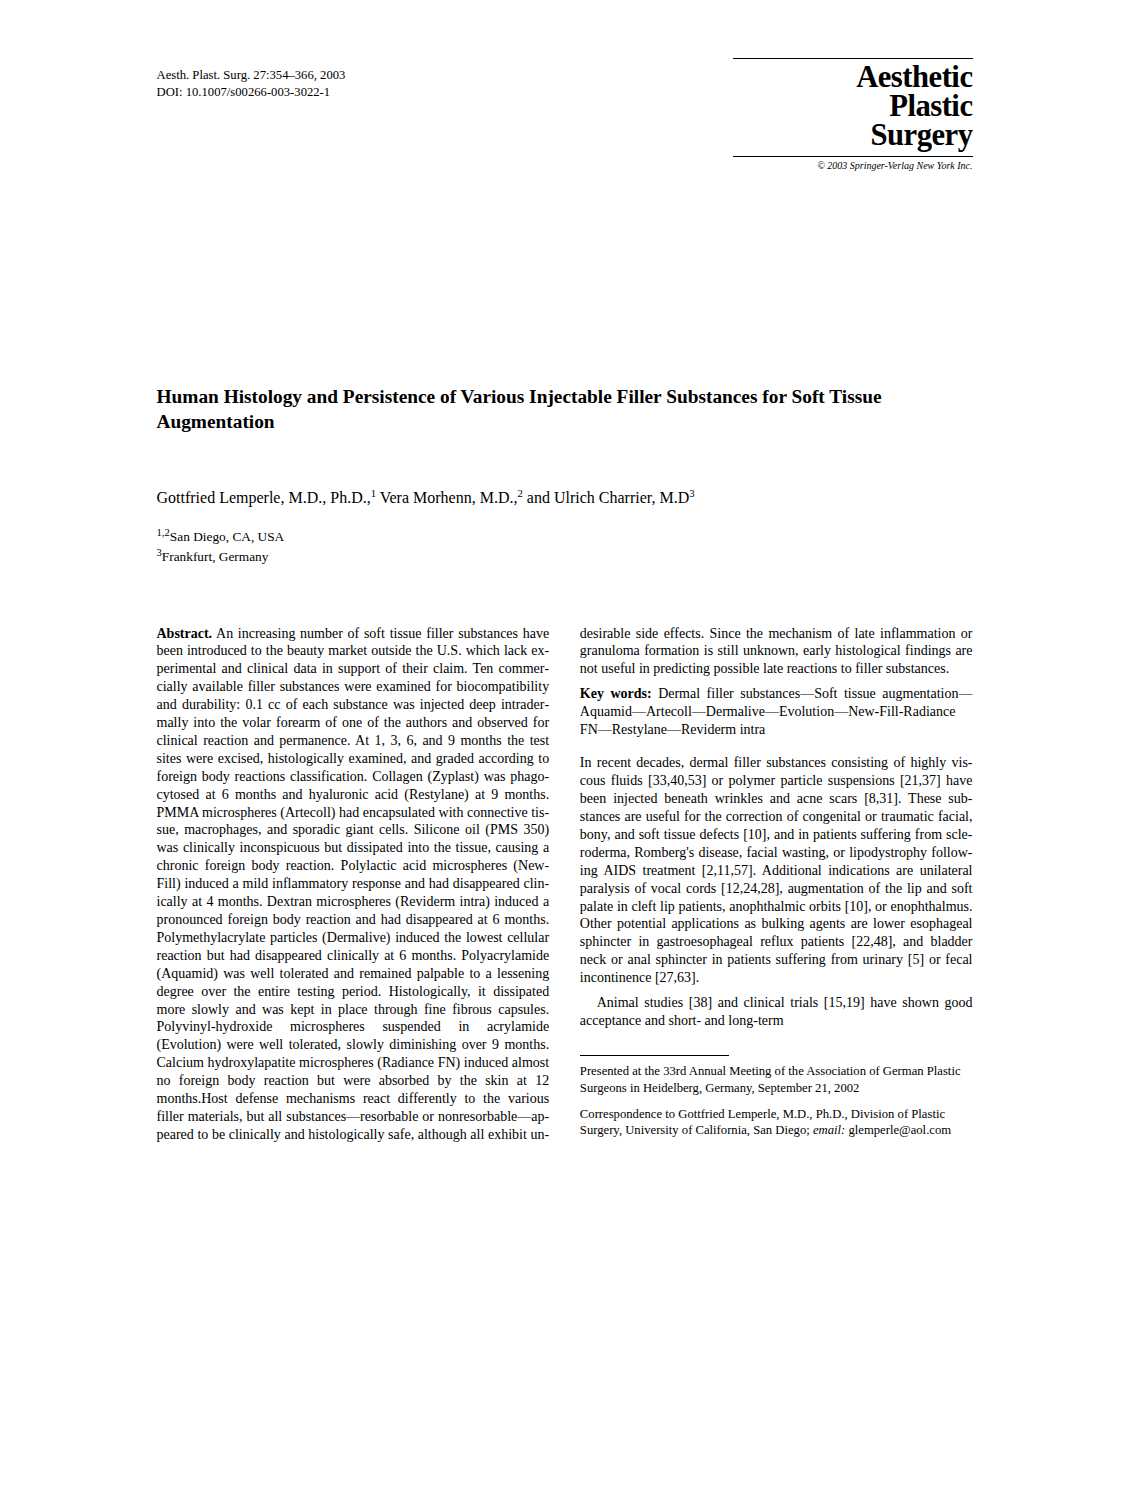Aesth. Plast. Surg. 27:354–366, 2003
DOI: 10.1007/s00266-003-3022-1
Aesthetic
Plastic
Surgery
© 2003 Springer-Verlag New York Inc.
Human Histology and Persistence of Various Injectable Filler Substances for Soft Tissue Augmentation
Gottfried Lemperle, M.D., Ph.D.,1 Vera Morhenn, M.D.,2 and Ulrich Charrier, M.D3
1,2San Diego, CA, USA
3Frankfurt, Germany
Abstract. An increasing number of soft tissue filler substances have been introduced to the beauty market outside the U.S. which lack experimental and clinical data in support of their claim. Ten commercially available filler substances were examined for biocompatibility and durability: 0.1 cc of each substance was injected deep intradermally into the volar forearm of one of the authors and observed for clinical reaction and permanence. At 1, 3, 6, and 9 months the test sites were excised, histologically examined, and graded according to foreign body reactions classification. Collagen (Zyplast) was phagocytosed at 6 months and hyaluronic acid (Restylane) at 9 months. PMMA microspheres (Artecoll) had encapsulated with connective tissue, macrophages, and sporadic giant cells. Silicone oil (PMS 350) was clinically inconspicuous but dissipated into the tissue, causing a chronic foreign body reaction. Polylactic acid microspheres (New-Fill) induced a mild inflammatory response and had disappeared clinically at 4 months. Dextran microspheres (Reviderm intra) induced a pronounced foreign body reaction and had disappeared at 6 months. Polymethylacrylate particles (Dermalive) induced the lowest cellular reaction but had disappeared clinically at 6 months. Polyacrylamide (Aquamid) was well tolerated and remained palpable to a lessening degree over the entire testing period. Histologically, it dissipated more slowly and was kept in place through fine fibrous capsules. Polyvinyl-hydroxide microspheres suspended in acrylamide (Evolution) were well tolerated, slowly diminishing over 9 months. Calcium hydroxylapatite microspheres (Radiance FN) induced almost no foreign body reaction but were absorbed by the skin at 12 months.Host defense mechanisms react differently to the various filler materials, but all substances—resorbable or nonresorbable—appeared to be clinically and histologically safe, although all exhibit undesirable side effects. Since the mechanism of late inflammation or granuloma formation is still unknown, early histological findings are not useful in predicting possible late reactions to filler substances.
Key words: Dermal filler substances—Soft tissue augmentation—Aquamid—Artecoll—Dermalive—Evolution—New-Fill-Radiance FN—Restylane—Reviderm intra
In recent decades, dermal filler substances consisting of highly viscous fluids [33,40,53] or polymer particle suspensions [21,37] have been injected beneath wrinkles and acne scars [8,31]. These substances are useful for the correction of congenital or traumatic facial, bony, and soft tissue defects [10], and in patients suffering from scleroderma, Romberg's disease, facial wasting, or lipodystrophy following AIDS treatment [2,11,57]. Additional indications are unilateral paralysis of vocal cords [12,24,28], augmentation of the lip and soft palate in cleft lip patients, anophthalmic orbits [10], or enophthalmus. Other potential applications as bulking agents are lower esophageal sphincter in gastroesophageal reflux patients [22,48], and bladder neck or anal sphincter in patients suffering from urinary [5] or fecal incontinence [27,63].
Animal studies [38] and clinical trials [15,19] have shown good acceptance and short- and long-term
Presented at the 33rd Annual Meeting of the Association of German Plastic Surgeons in Heidelberg, Germany, September 21, 2002
Correspondence to Gottfried Lemperle, M.D., Ph.D., Division of Plastic Surgery, University of California, San Diego; email: glemperle@aol.com